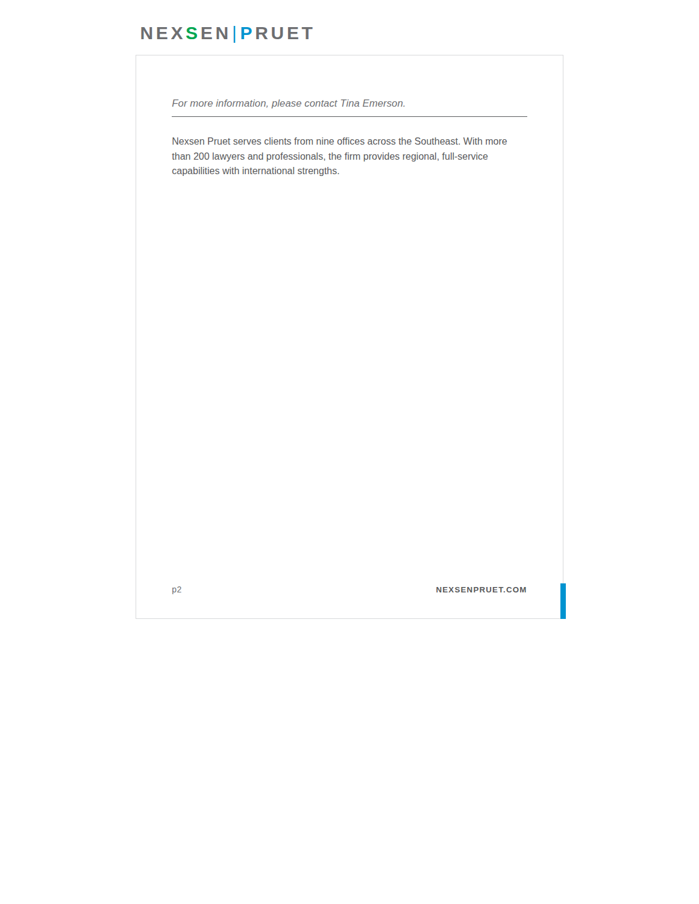NEX SEN|PRUET
For more information, please contact Tina Emerson.
Nexsen Pruet serves clients from nine offices across the Southeast. With more than 200 lawyers and professionals, the firm provides regional, full-service capabilities with international strengths.
p2 NEXSENPRUET.COM